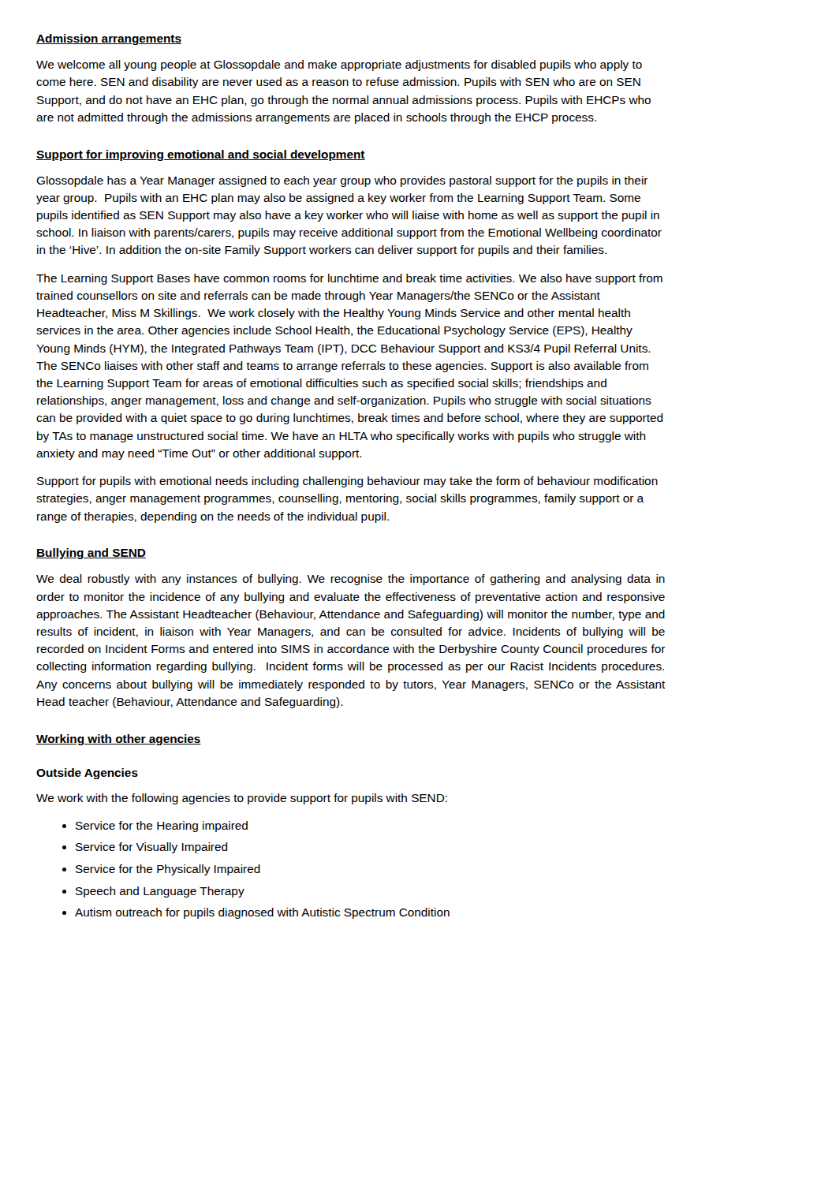Admission arrangements
We welcome all young people at Glossopdale and make appropriate adjustments for disabled pupils who apply to come here. SEN and disability are never used as a reason to refuse admission. Pupils with SEN who are on SEN Support, and do not have an EHC plan, go through the normal annual admissions process. Pupils with EHCPs who are not admitted through the admissions arrangements are placed in schools through the EHCP process.
Support for improving emotional and social development
Glossopdale has a Year Manager assigned to each year group who provides pastoral support for the pupils in their year group. Pupils with an EHC plan may also be assigned a key worker from the Learning Support Team. Some pupils identified as SEN Support may also have a key worker who will liaise with home as well as support the pupil in school. In liaison with parents/carers, pupils may receive additional support from the Emotional Wellbeing coordinator in the ‘Hive’. In addition the on-site Family Support workers can deliver support for pupils and their families.
The Learning Support Bases have common rooms for lunchtime and break time activities. We also have support from trained counsellors on site and referrals can be made through Year Managers/the SENCo or the Assistant Headteacher, Miss M Skillings. We work closely with the Healthy Young Minds Service and other mental health services in the area. Other agencies include School Health, the Educational Psychology Service (EPS), Healthy Young Minds (HYM), the Integrated Pathways Team (IPT), DCC Behaviour Support and KS3/4 Pupil Referral Units. The SENCo liaises with other staff and teams to arrange referrals to these agencies. Support is also available from the Learning Support Team for areas of emotional difficulties such as specified social skills; friendships and relationships, anger management, loss and change and self-organization. Pupils who struggle with social situations can be provided with a quiet space to go during lunchtimes, break times and before school, where they are supported by TAs to manage unstructured social time. We have an HLTA who specifically works with pupils who struggle with anxiety and may need “Time Out” or other additional support.
Support for pupils with emotional needs including challenging behaviour may take the form of behaviour modification strategies, anger management programmes, counselling, mentoring, social skills programmes, family support or a range of therapies, depending on the needs of the individual pupil.
Bullying and SEND
We deal robustly with any instances of bullying. We recognise the importance of gathering and analysing data in order to monitor the incidence of any bullying and evaluate the effectiveness of preventative action and responsive approaches. The Assistant Headteacher (Behaviour, Attendance and Safeguarding) will monitor the number, type and results of incident, in liaison with Year Managers, and can be consulted for advice. Incidents of bullying will be recorded on Incident Forms and entered into SIMS in accordance with the Derbyshire County Council procedures for collecting information regarding bullying. Incident forms will be processed as per our Racist Incidents procedures. Any concerns about bullying will be immediately responded to by tutors, Year Managers, SENCo or the Assistant Head teacher (Behaviour, Attendance and Safeguarding).
Working with other agencies
Outside Agencies
We work with the following agencies to provide support for pupils with SEND:
Service for the Hearing impaired
Service for Visually Impaired
Service for the Physically Impaired
Speech and Language Therapy
Autism outreach for pupils diagnosed with Autistic Spectrum Condition